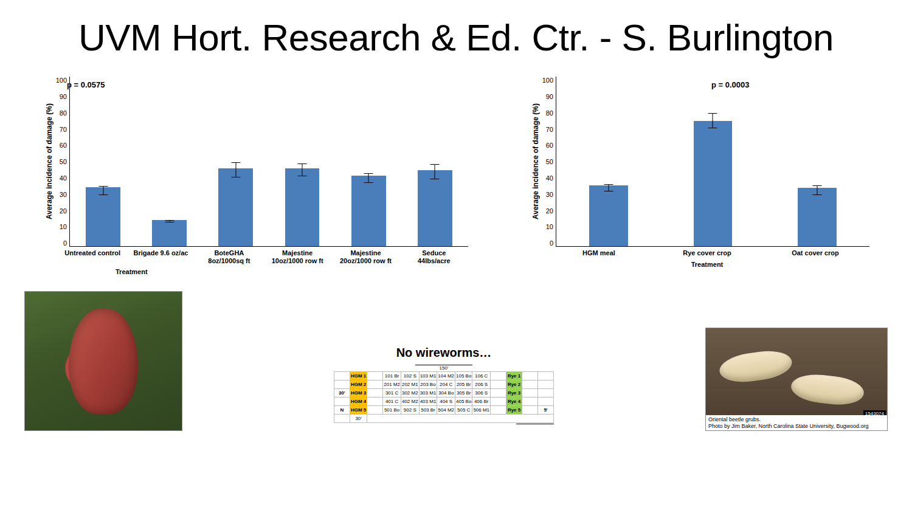UVM Hort. Research & Ed. Ctr. - S. Burlington
p = 0.0575
Average incidence of damage (%)
10090807060 50403020100
Untreated control Brigade 9.6 oz/ac BoteGHA 8oz/1000sq ft Majestine 10oz/1000 row ft Majestine 20oz/1000 row ft Seduce 44lbs/acre
Treatment
p = 0.0003
Average incidence of damage (%)
10090807060 50403020100
HGM meal Rye cover crop Oat cover crop
Treatment
No wireworms…
150'
| | HGM 1 | | 101 Br | 102 S | 103 M1 | 104 M2 | 105 Bo | 106 C | | Rye 1 | | |
| | HGM 2 | | 201 M2 | 202 M1 | 203 Bo | 204 C | 205 Br | 206 S | | Rye 2 | | |
| 30' | HGM 3 | | 301 C | 302 M2 | 303 M1 | 304 Bo | 305 Br | 306 S | | Rye 3 | | |
| | HGM 4 | | 401 C | 402 M2 | 403 M1 | 404 S | 405 Bo | 406 Br | | Rye 4 | | |
| N | HGM 5 | | 501 Bo | 502 S | 503 Br | 504 M2 | 505 C | 506 M1 | | Rye 5 | | 5' |
| | 30' | |
1543074
Oriental beetle grubs.
Photo by Jim Baker, North Carolina State University, Bugwood.org